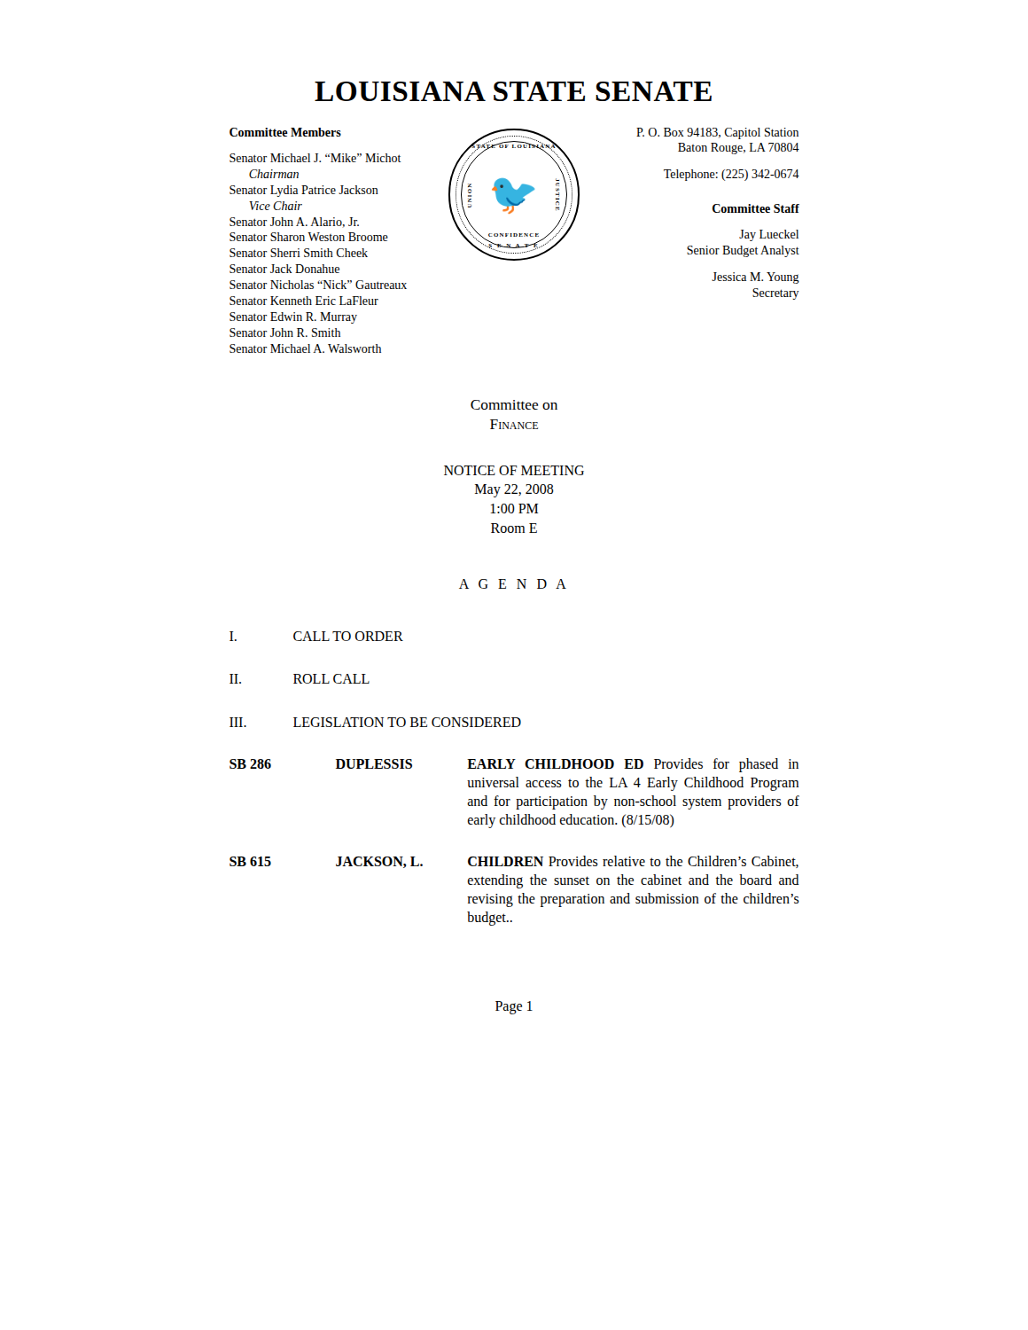LOUISIANA STATE SENATE
| Committee Members Senator Michael J. “Mike” Michot Chairman Senator Lydia Patrice Jackson Vice Chair Senator John A. Alario, Jr. Senator Sharon Weston Broome Senator Sherri Smith Cheek Senator Jack Donahue Senator Nicholas “Nick” Gautreaux Senator Kenneth Eric LaFleur Senator Edwin R. Murray Senator John R. Smith Senator Michael A. Walsworth | STATE OF LOUISIANA UNION JUSTICE 🐦 CONFIDENCE S E N A T E | P. O. Box 94183, Capitol Station Baton Rouge, LA 70804 Telephone: (225) 342-0674 Committee Staff Jay Lueckel Senior Budget Analyst Jessica M. Young Secretary |
Committee on
Finance
NOTICE OF MEETING
May 22, 2008
1:00 PM
Room E
A G E N D A
I. CALL TO ORDER
II. ROLL CALL
III. LEGISLATION TO BE CONSIDERED
| SB 286 | DUPLESSIS | EARLY CHILDHOOD ED Provides for phased in universal access to the LA 4 Early Childhood Program and for participation by non-school system providers of early childhood education. (8/15/08) |
| SB 615 | JACKSON, L. | CHILDREN Provides relative to the Children’s Cabinet, extending the sunset on the cabinet and the board and revising the preparation and submission of the children’s budget.. |
Page 1